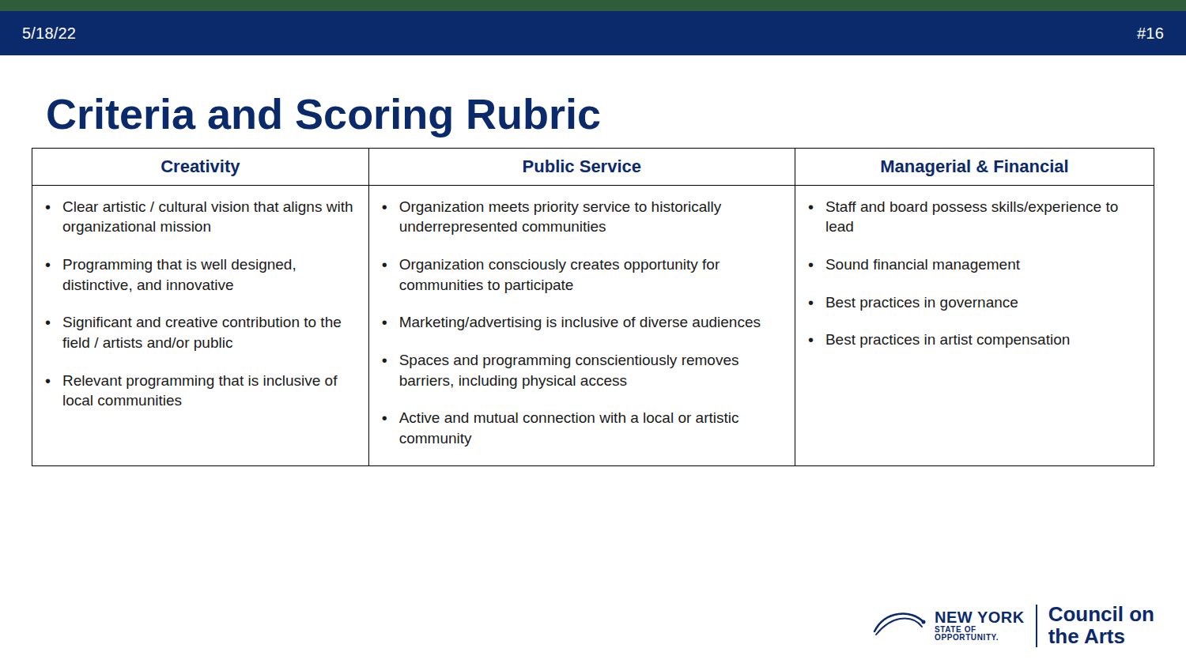5/18/22
#16
Criteria and Scoring Rubric
| Creativity | Public Service | Managerial & Financial |
| --- | --- | --- |
| Clear artistic / cultural vision that aligns with organizational mission Programming that is well designed, distinctive, and innovative Significant and creative contribution to the field / artists and/or public Relevant programming that is inclusive of local communities | Organization meets priority service to historically underrepresented communities Organization consciously creates opportunity for communities to participate Marketing/advertising is inclusive of diverse audiences Spaces and programming conscientiously removes barriers, including physical access Active and mutual connection with a local or artistic community | Staff and board possess skills/experience to lead Sound financial management Best practices in governance Best practices in artist compensation |
NEW YORK
STATE OF
OPPORTUNITY.
Council on
the Arts